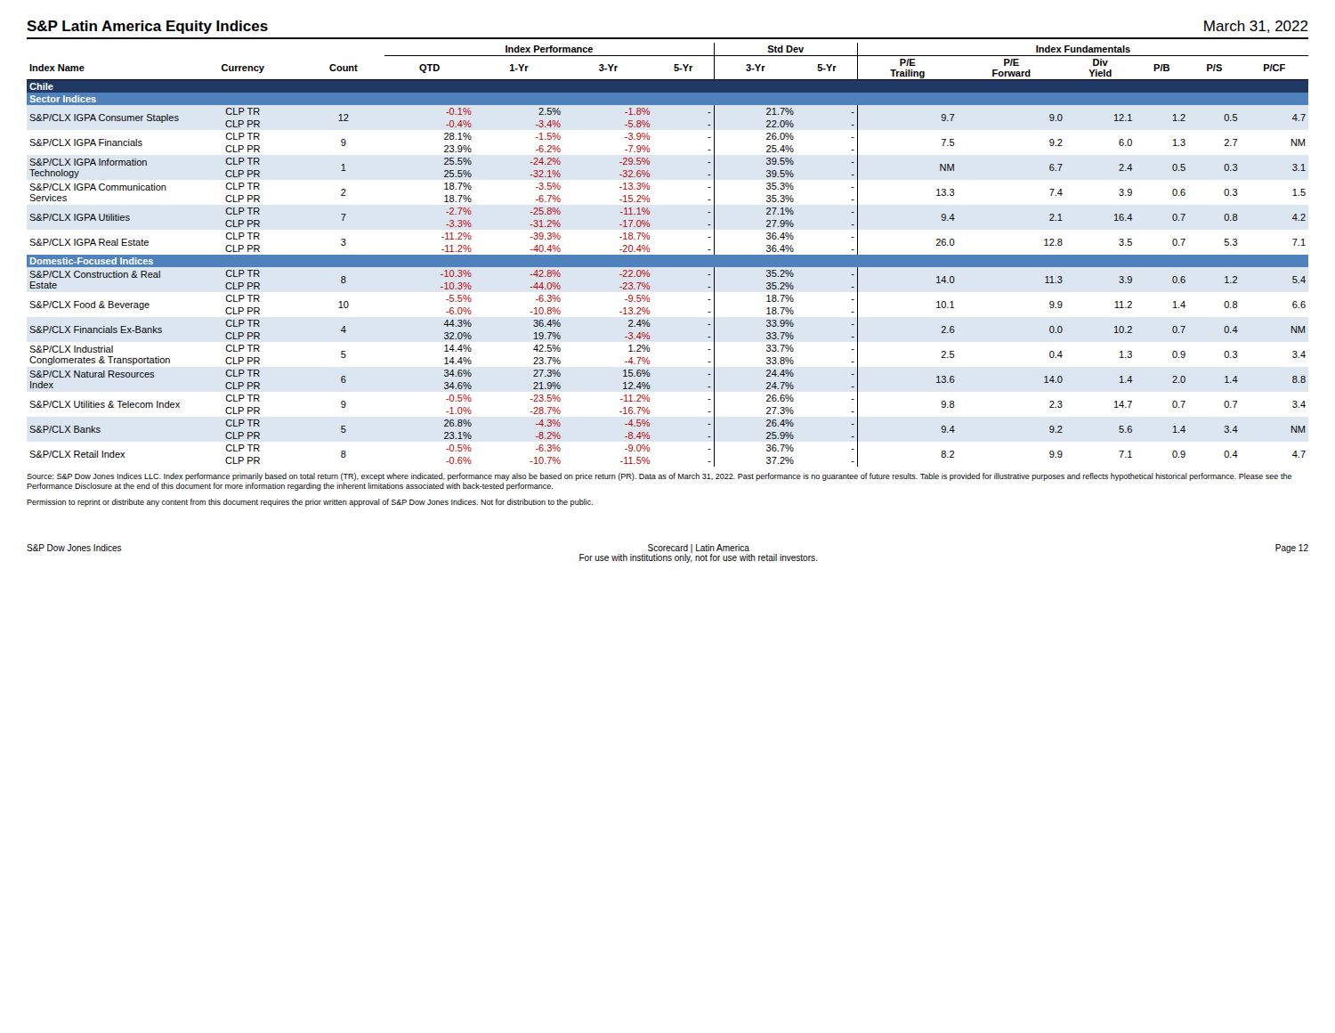S&P Latin America Equity Indices
March 31, 2022
| | Index Performance | Std Dev | Index Fundamentals |
| --- | --- | --- | --- |
| Index Name | Currency | Count | QTD | 1-Yr | 3-Yr | 5-Yr | 3-Yr | 5-Yr | P/E Trailing | P/E Forward | Div Yield | P/B | P/S | P/CF |
| Chile |
| Sector Indices |
| S&P/CLX IGPA Consumer Staples | CLP TR | 12 | -0.1% | 2.5% | -1.8% | - | 21.7% | - | 9.7 | 9.0 | 12.1 | 1.2 | 0.5 | 4.7 |
| CLP PR | -0.4% | -3.4% | -5.8% | - | 22.0% | - |
| S&P/CLX IGPA Financials | CLP TR | 9 | 28.1% | -1.5% | -3.9% | - | 26.0% | - | 7.5 | 9.2 | 6.0 | 1.3 | 2.7 | NM |
| CLP PR | 23.9% | -6.2% | -7.9% | - | 25.4% | - |
| S&P/CLX IGPA Information Technology | CLP TR | 1 | 25.5% | -24.2% | -29.5% | - | 39.5% | - | NM | 6.7 | 2.4 | 0.5 | 0.3 | 3.1 |
| CLP PR | 25.5% | -32.1% | -32.6% | - | 39.5% | - |
| S&P/CLX IGPA Communication Services | CLP TR | 2 | 18.7% | -3.5% | -13.3% | - | 35.3% | - | 13.3 | 7.4 | 3.9 | 0.6 | 0.3 | 1.5 |
| CLP PR | 18.7% | -6.7% | -15.2% | - | 35.3% | - |
| S&P/CLX IGPA Utilities | CLP TR | 7 | -2.7% | -25.8% | -11.1% | - | 27.1% | - | 9.4 | 2.1 | 16.4 | 0.7 | 0.8 | 4.2 |
| CLP PR | -3.3% | -31.2% | -17.0% | - | 27.9% | - |
| S&P/CLX IGPA Real Estate | CLP TR | 3 | -11.2% | -39.3% | -18.7% | - | 36.4% | - | 26.0 | 12.8 | 3.5 | 0.7 | 5.3 | 7.1 |
| CLP PR | -11.2% | -40.4% | -20.4% | - | 36.4% | - |
| Domestic-Focused Indices |
| S&P/CLX Construction & Real Estate | CLP TR | 8 | -10.3% | -42.8% | -22.0% | - | 35.2% | - | 14.0 | 11.3 | 3.9 | 0.6 | 1.2 | 5.4 |
| CLP PR | -10.3% | -44.0% | -23.7% | - | 35.2% | - |
| S&P/CLX Food & Beverage | CLP TR | 10 | -5.5% | -6.3% | -9.5% | - | 18.7% | - | 10.1 | 9.9 | 11.2 | 1.4 | 0.8 | 6.6 |
| CLP PR | -6.0% | -10.8% | -13.2% | - | 18.7% | - |
| S&P/CLX Financials Ex-Banks | CLP TR | 4 | 44.3% | 36.4% | 2.4% | - | 33.9% | - | 2.6 | 0.0 | 10.2 | 0.7 | 0.4 | NM |
| CLP PR | 32.0% | 19.7% | -3.4% | - | 33.7% | - |
| S&P/CLX Industrial Conglomerates & Transportation | CLP TR | 5 | 14.4% | 42.5% | 1.2% | - | 33.7% | - | 2.5 | 0.4 | 1.3 | 0.9 | 0.3 | 3.4 |
| CLP PR | 14.4% | 23.7% | -4.7% | - | 33.8% | - |
| S&P/CLX Natural Resources Index | CLP TR | 6 | 34.6% | 27.3% | 15.6% | - | 24.4% | - | 13.6 | 14.0 | 1.4 | 2.0 | 1.4 | 8.8 |
| CLP PR | 34.6% | 21.9% | 12.4% | - | 24.7% | - |
| S&P/CLX Utilities & Telecom Index | CLP TR | 9 | -0.5% | -23.5% | -11.2% | - | 26.6% | - | 9.8 | 2.3 | 14.7 | 0.7 | 0.7 | 3.4 |
| CLP PR | -1.0% | -28.7% | -16.7% | - | 27.3% | - |
| S&P/CLX Banks | CLP TR | 5 | 26.8% | -4.3% | -4.5% | - | 26.4% | - | 9.4 | 9.2 | 5.6 | 1.4 | 3.4 | NM |
| CLP PR | 23.1% | -8.2% | -8.4% | - | 25.9% | - |
| S&P/CLX Retail Index | CLP TR | 8 | -0.5% | -6.3% | -9.0% | - | 36.7% | - | 8.2 | 9.9 | 7.1 | 0.9 | 0.4 | 4.7 |
| CLP PR | -0.6% | -10.7% | -11.5% | - | 37.2% | - |
Source: S&P Dow Jones Indices LLC. Index performance primarily based on total return (TR), except where indicated, performance may also be based on price return (PR). Data as of March 31, 2022. Past performance is no guarantee of future results. Table is provided for illustrative purposes and reflects hypothetical historical performance. Please see the Performance Disclosure at the end of this document for more information regarding the inherent limitations associated with back-tested performance.
Permission to reprint or distribute any content from this document requires the prior written approval of S&P Dow Jones Indices. Not for distribution to the public.
S&P Dow Jones Indices
Scorecard | Latin America
For use with institutions only, not for use with retail investors.
Page 12